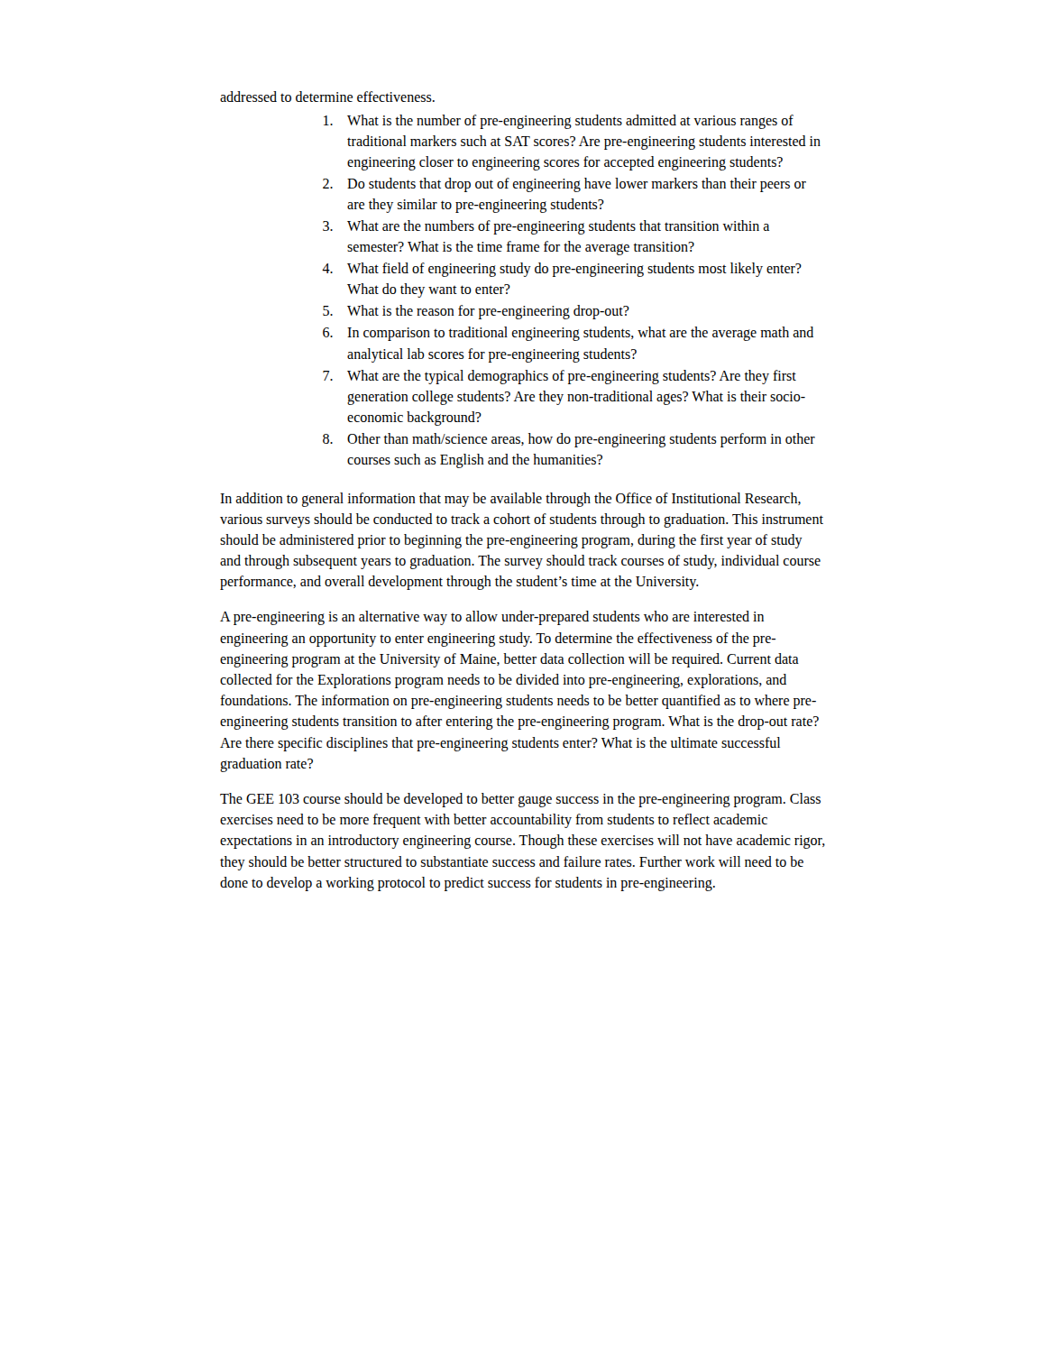addressed to determine effectiveness.
What is the number of pre-engineering students admitted at various ranges of traditional markers such at SAT scores? Are pre-engineering students interested in engineering closer to engineering scores for accepted engineering students?
Do students that drop out of engineering have lower markers than their peers or are they similar to pre-engineering students?
What are the numbers of pre-engineering students that transition within a semester? What is the time frame for the average transition?
What field of engineering study do pre-engineering students most likely enter? What do they want to enter?
What is the reason for pre-engineering drop-out?
In comparison to traditional engineering students, what are the average math and analytical lab scores for pre-engineering students?
What are the typical demographics of pre-engineering students? Are they first generation college students? Are they non-traditional ages? What is their socio-economic background?
Other than math/science areas, how do pre-engineering students perform in other courses such as English and the humanities?
In addition to general information that may be available through the Office of Institutional Research, various surveys should be conducted to track a cohort of students through to graduation. This instrument should be administered prior to beginning the pre-engineering program, during the first year of study and through subsequent years to graduation. The survey should track courses of study, individual course performance, and overall development through the student’s time at the University.
A pre-engineering is an alternative way to allow under-prepared students who are interested in engineering an opportunity to enter engineering study. To determine the effectiveness of the pre-engineering program at the University of Maine, better data collection will be required. Current data collected for the Explorations program needs to be divided into pre-engineering, explorations, and foundations. The information on pre-engineering students needs to be better quantified as to where pre-engineering students transition to after entering the pre-engineering program. What is the drop-out rate? Are there specific disciplines that pre-engineering students enter? What is the ultimate successful graduation rate?
The GEE 103 course should be developed to better gauge success in the pre-engineering program. Class exercises need to be more frequent with better accountability from students to reflect academic expectations in an introductory engineering course. Though these exercises will not have academic rigor, they should be better structured to substantiate success and failure rates. Further work will need to be done to develop a working protocol to predict success for students in pre-engineering.